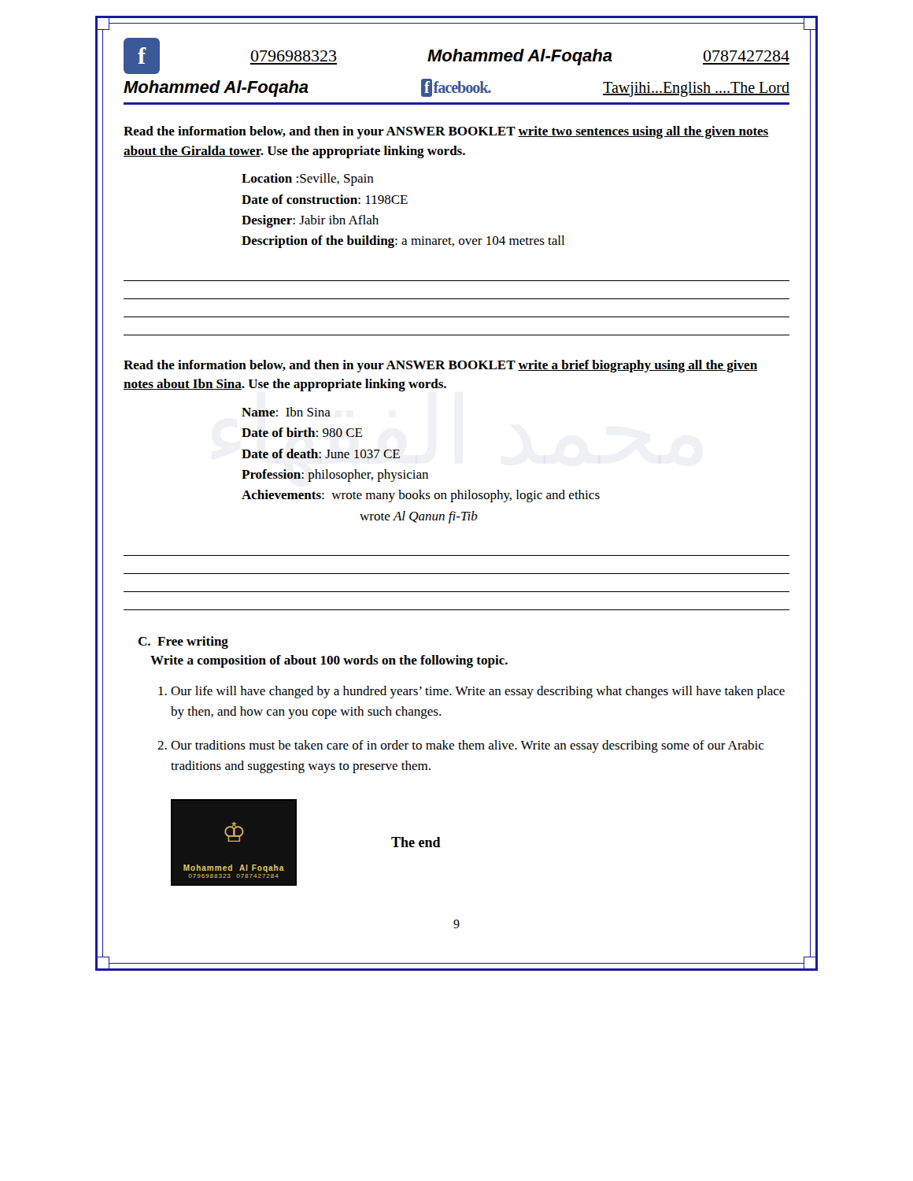محمد الفقهاء
f
0796988323 Mohammed Al-Foqaha 0787427284
Mohammed Al-Foqaha ffacebook. Tawjihi...English ....The Lord
Read the information below, and then in your ANSWER BOOKLET write two sentences using all the given notes about the Giralda tower. Use the appropriate linking words.
Location :Seville, Spain
Date of construction: 1198CE
Designer: Jabir ibn Aflah
Description of the building: a minaret, over 104 metres tall
Read the information below, and then in your ANSWER BOOKLET write a brief biography using all the given notes about Ibn Sina. Use the appropriate linking words.
Name: Ibn Sina
Date of birth: 980 CE
Date of death: June 1037 CE
Profession: philosopher, physician
Achievements: wrote many books on philosophy, logic and ethics
wrote Al Qanun fi-Tib
C. Free writing
Write a composition of about 100 words on the following topic.
Our life will have changed by a hundred years’ time. Write an essay describing what changes will have taken place by then, and how can you cope with such changes.
Our traditions must be taken care of in order to make them alive. Write an essay describing some of our Arabic traditions and suggesting ways to preserve them.
♔
Mohammed Al Foqaha
0796988323 0787427284
The end
9